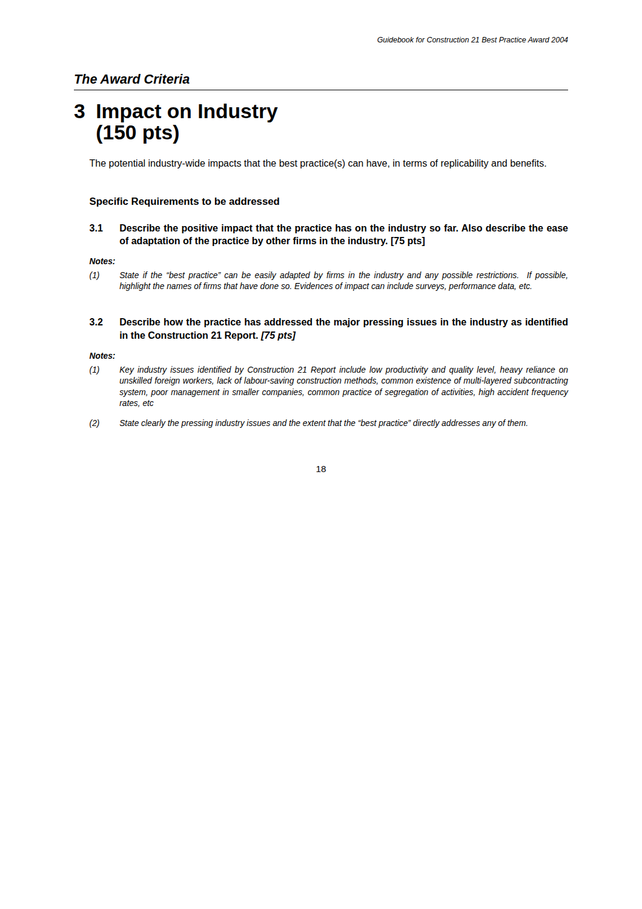Guidebook for Construction 21 Best Practice Award 2004
The Award Criteria
3
Impact on Industry
(150 pts)
The potential industry-wide impacts that the best practice(s) can have, in terms of replicability and benefits.
Specific Requirements to be addressed
3.1 Describe the positive impact that the practice has on the industry so far. Also describe the ease of adaptation of the practice by other firms in the industry. [75 pts]
Notes:
(1) State if the “best practice” can be easily adapted by firms in the industry and any possible restrictions. If possible, highlight the names of firms that have done so. Evidences of impact can include surveys, performance data, etc.
3.2 Describe how the practice has addressed the major pressing issues in the industry as identified in the Construction 21 Report. [75 pts]
Notes:
(1) Key industry issues identified by Construction 21 Report include low productivity and quality level, heavy reliance on unskilled foreign workers, lack of labour-saving construction methods, common existence of multi-layered subcontracting system, poor management in smaller companies, common practice of segregation of activities, high accident frequency rates, etc
(2) State clearly the pressing industry issues and the extent that the “best practice” directly addresses any of them.
18